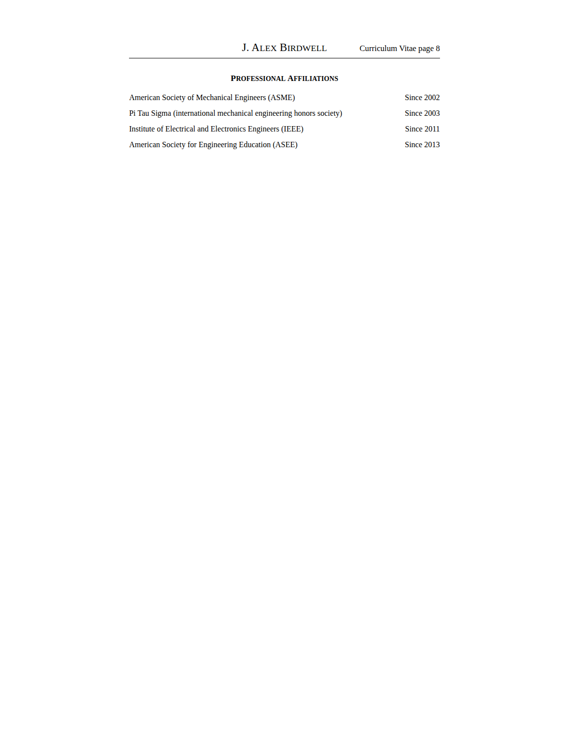J. ALEX BIRDWELL
Curriculum Vitae page 8
PROFESSIONAL AFFILIATIONS
| American Society of Mechanical Engineers (ASME) | Since 2002 |
| Pi Tau Sigma (international mechanical engineering honors society) | Since 2003 |
| Institute of Electrical and Electronics Engineers (IEEE) | Since 2011 |
| American Society for Engineering Education (ASEE) | Since 2013 |